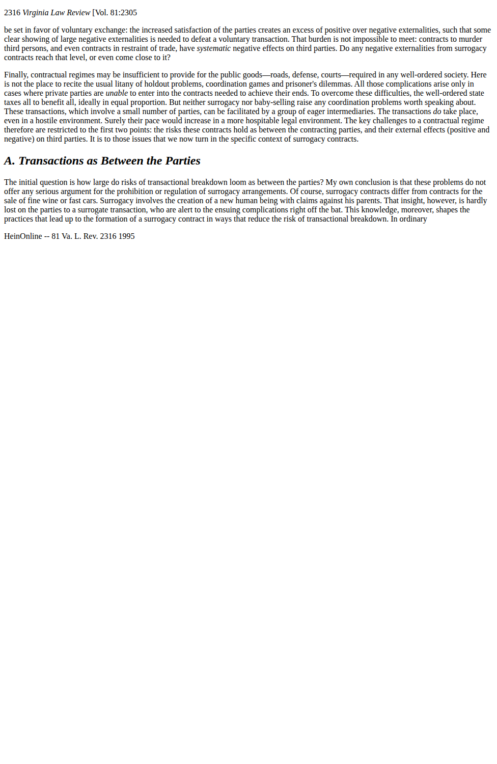2316 Virginia Law Review [Vol. 81:2305
be set in favor of voluntary exchange: the increased satisfaction of the parties creates an excess of positive over negative externalities, such that some clear showing of large negative externalities is needed to defeat a voluntary transaction. That burden is not impossible to meet: contracts to murder third persons, and even contracts in restraint of trade, have systematic negative effects on third parties. Do any negative externalities from surrogacy contracts reach that level, or even come close to it?
Finally, contractual regimes may be insufficient to provide for the public goods—roads, defense, courts—required in any well-ordered society. Here is not the place to recite the usual litany of holdout problems, coordination games and prisoner's dilemmas. All those complications arise only in cases where private parties are unable to enter into the contracts needed to achieve their ends. To overcome these difficulties, the well-ordered state taxes all to benefit all, ideally in equal proportion. But neither surrogacy nor baby-selling raise any coordination problems worth speaking about. These transactions, which involve a small number of parties, can be facilitated by a group of eager intermediaries. The transactions do take place, even in a hostile environment. Surely their pace would increase in a more hospitable legal environment. The key challenges to a contractual regime therefore are restricted to the first two points: the risks these contracts hold as between the contracting parties, and their external effects (positive and negative) on third parties. It is to those issues that we now turn in the specific context of surrogacy contracts.
A. Transactions as Between the Parties
The initial question is how large do risks of transactional breakdown loom as between the parties? My own conclusion is that these problems do not offer any serious argument for the prohibition or regulation of surrogacy arrangements. Of course, surrogacy contracts differ from contracts for the sale of fine wine or fast cars. Surrogacy involves the creation of a new human being with claims against his parents. That insight, however, is hardly lost on the parties to a surrogate transaction, who are alert to the ensuing complications right off the bat. This knowledge, moreover, shapes the practices that lead up to the formation of a surrogacy contract in ways that reduce the risk of transactional breakdown. In ordinary
HeinOnline -- 81 Va. L. Rev. 2316 1995